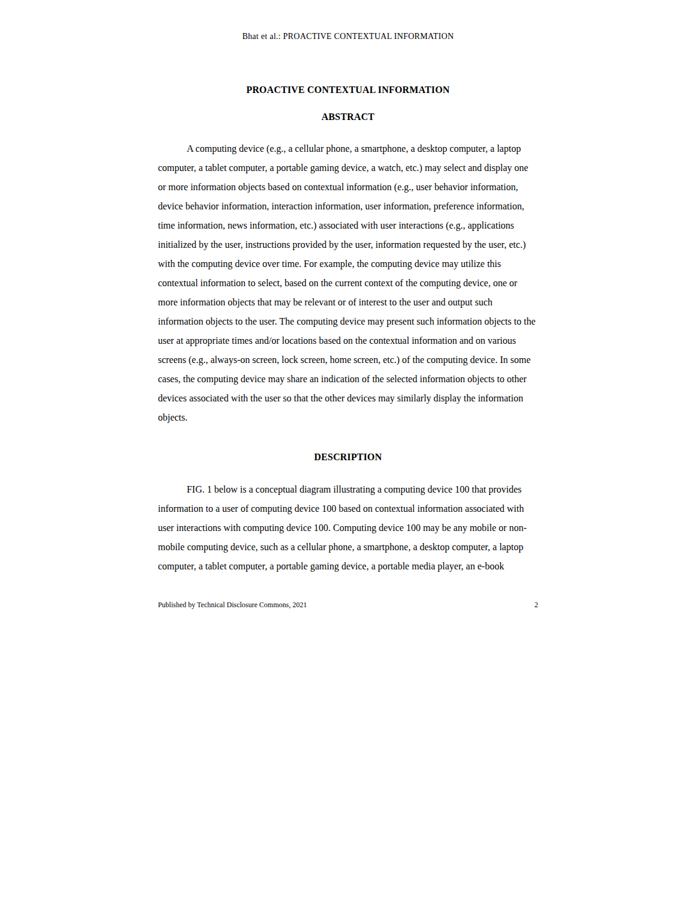Bhat et al.: PROACTIVE CONTEXTUAL INFORMATION
PROACTIVE CONTEXTUAL INFORMATION
ABSTRACT
A computing device (e.g., a cellular phone, a smartphone, a desktop computer, a laptop computer, a tablet computer, a portable gaming device, a watch, etc.) may select and display one or more information objects based on contextual information (e.g., user behavior information, device behavior information, interaction information, user information, preference information, time information, news information, etc.) associated with user interactions (e.g., applications initialized by the user, instructions provided by the user, information requested by the user, etc.) with the computing device over time. For example, the computing device may utilize this contextual information to select, based on the current context of the computing device, one or more information objects that may be relevant or of interest to the user and output such information objects to the user. The computing device may present such information objects to the user at appropriate times and/or locations based on the contextual information and on various screens (e.g., always-on screen, lock screen, home screen, etc.) of the computing device. In some cases, the computing device may share an indication of the selected information objects to other devices associated with the user so that the other devices may similarly display the information objects.
DESCRIPTION
FIG. 1 below is a conceptual diagram illustrating a computing device 100 that provides information to a user of computing device 100 based on contextual information associated with user interactions with computing device 100. Computing device 100 may be any mobile or non-mobile computing device, such as a cellular phone, a smartphone, a desktop computer, a laptop computer, a tablet computer, a portable gaming device, a portable media player, an e-book
Published by Technical Disclosure Commons, 2021 2